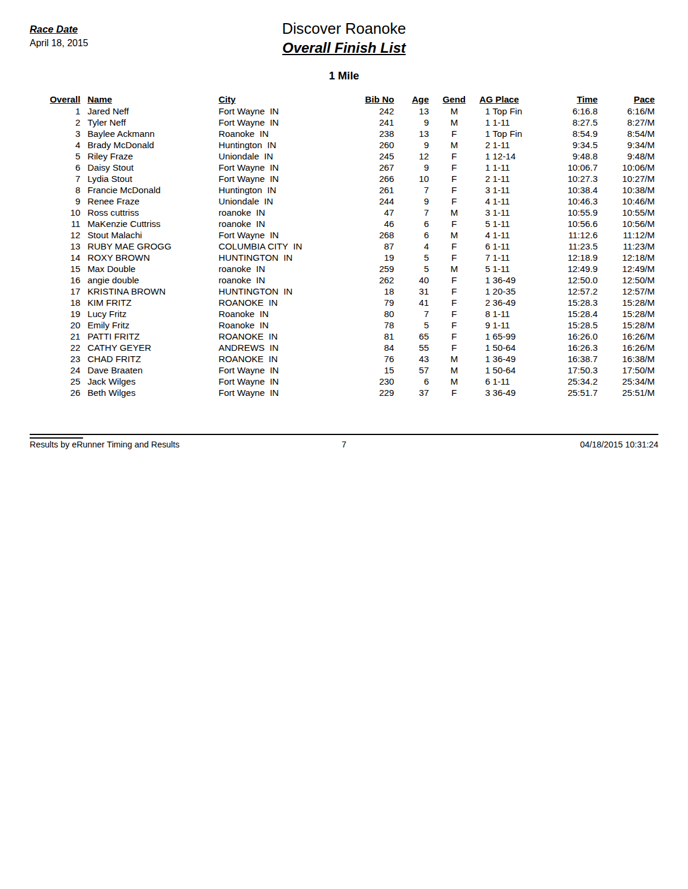Race Date
April 18, 2015
Discover Roanoke
Overall Finish List
1 Mile
| Overall | Name | City | Bib No | Age | Gend | AG Place | Time | Pace |
| --- | --- | --- | --- | --- | --- | --- | --- | --- |
| 1 | Jared Neff | Fort Wayne IN | 242 | 13 | M | 1 Top Fin | 6:16.8 | 6:16/M |
| 2 | Tyler Neff | Fort Wayne IN | 241 | 9 | M | 1 1-11 | 8:27.5 | 8:27/M |
| 3 | Baylee Ackmann | Roanoke IN | 238 | 13 | F | 1 Top Fin | 8:54.9 | 8:54/M |
| 4 | Brady McDonald | Huntington IN | 260 | 9 | M | 2 1-11 | 9:34.5 | 9:34/M |
| 5 | Riley Fraze | Uniondale IN | 245 | 12 | F | 1 12-14 | 9:48.8 | 9:48/M |
| 6 | Daisy Stout | Fort Wayne IN | 267 | 9 | F | 1 1-11 | 10:06.7 | 10:06/M |
| 7 | Lydia Stout | Fort Wayne IN | 266 | 10 | F | 2 1-11 | 10:27.3 | 10:27/M |
| 8 | Francie McDonald | Huntington IN | 261 | 7 | F | 3 1-11 | 10:38.4 | 10:38/M |
| 9 | Renee Fraze | Uniondale IN | 244 | 9 | F | 4 1-11 | 10:46.3 | 10:46/M |
| 10 | Ross cuttriss | roanoke IN | 47 | 7 | M | 3 1-11 | 10:55.9 | 10:55/M |
| 11 | MaKenzie Cuttriss | roanoke IN | 46 | 6 | F | 5 1-11 | 10:56.6 | 10:56/M |
| 12 | Stout Malachi | Fort Wayne IN | 268 | 6 | M | 4 1-11 | 11:12.6 | 11:12/M |
| 13 | RUBY MAE GROGG | COLUMBIA CITY IN | 87 | 4 | F | 6 1-11 | 11:23.5 | 11:23/M |
| 14 | ROXY BROWN | HUNTINGTON IN | 19 | 5 | F | 7 1-11 | 12:18.9 | 12:18/M |
| 15 | Max Double | roanoke IN | 259 | 5 | M | 5 1-11 | 12:49.9 | 12:49/M |
| 16 | angie double | roanoke IN | 262 | 40 | F | 1 36-49 | 12:50.0 | 12:50/M |
| 17 | KRISTINA BROWN | HUNTINGTON IN | 18 | 31 | F | 1 20-35 | 12:57.2 | 12:57/M |
| 18 | KIM FRITZ | ROANOKE IN | 79 | 41 | F | 2 36-49 | 15:28.3 | 15:28/M |
| 19 | Lucy Fritz | Roanoke IN | 80 | 7 | F | 8 1-11 | 15:28.4 | 15:28/M |
| 20 | Emily Fritz | Roanoke IN | 78 | 5 | F | 9 1-11 | 15:28.5 | 15:28/M |
| 21 | PATTI FRITZ | ROANOKE IN | 81 | 65 | F | 1 65-99 | 16:26.0 | 16:26/M |
| 22 | CATHY GEYER | ANDREWS IN | 84 | 55 | F | 1 50-64 | 16:26.3 | 16:26/M |
| 23 | CHAD FRITZ | ROANOKE IN | 76 | 43 | M | 1 36-49 | 16:38.7 | 16:38/M |
| 24 | Dave Braaten | Fort Wayne IN | 15 | 57 | M | 1 50-64 | 17:50.3 | 17:50/M |
| 25 | Jack Wilges | Fort Wayne IN | 230 | 6 | M | 6 1-11 | 25:34.2 | 25:34/M |
| 26 | Beth Wilges | Fort Wayne IN | 229 | 37 | F | 3 36-49 | 25:51.7 | 25:51/M |
Results by eRunner Timing and Results 7 04/18/2015 10:31:24